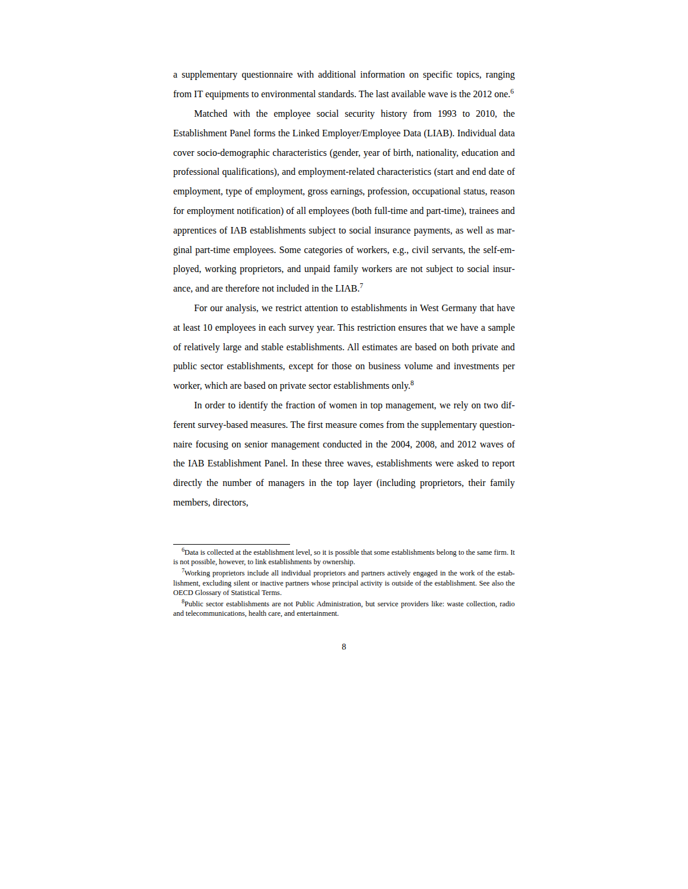a supplementary questionnaire with additional information on specific topics, ranging from IT equipments to environmental standards. The last available wave is the 2012 one.6
Matched with the employee social security history from 1993 to 2010, the Establishment Panel forms the Linked Employer/Employee Data (LIAB). Individual data cover socio-demographic characteristics (gender, year of birth, nationality, education and professional qualifications), and employment-related characteristics (start and end date of employment, type of employment, gross earnings, profession, occupational status, reason for employment notification) of all employees (both full-time and part-time), trainees and apprentices of IAB establishments subject to social insurance payments, as well as marginal part-time employees. Some categories of workers, e.g., civil servants, the self-employed, working proprietors, and unpaid family workers are not subject to social insurance, and are therefore not included in the LIAB.7
For our analysis, we restrict attention to establishments in West Germany that have at least 10 employees in each survey year. This restriction ensures that we have a sample of relatively large and stable establishments. All estimates are based on both private and public sector establishments, except for those on business volume and investments per worker, which are based on private sector establishments only.8
In order to identify the fraction of women in top management, we rely on two different survey-based measures. The first measure comes from the supplementary questionnaire focusing on senior management conducted in the 2004, 2008, and 2012 waves of the IAB Establishment Panel. In these three waves, establishments were asked to report directly the number of managers in the top layer (including proprietors, their family members, directors,
6Data is collected at the establishment level, so it is possible that some establishments belong to the same firm. It is not possible, however, to link establishments by ownership.
7Working proprietors include all individual proprietors and partners actively engaged in the work of the establishment, excluding silent or inactive partners whose principal activity is outside of the establishment. See also the OECD Glossary of Statistical Terms.
8Public sector establishments are not Public Administration, but service providers like: waste collection, radio and telecommunications, health care, and entertainment.
8